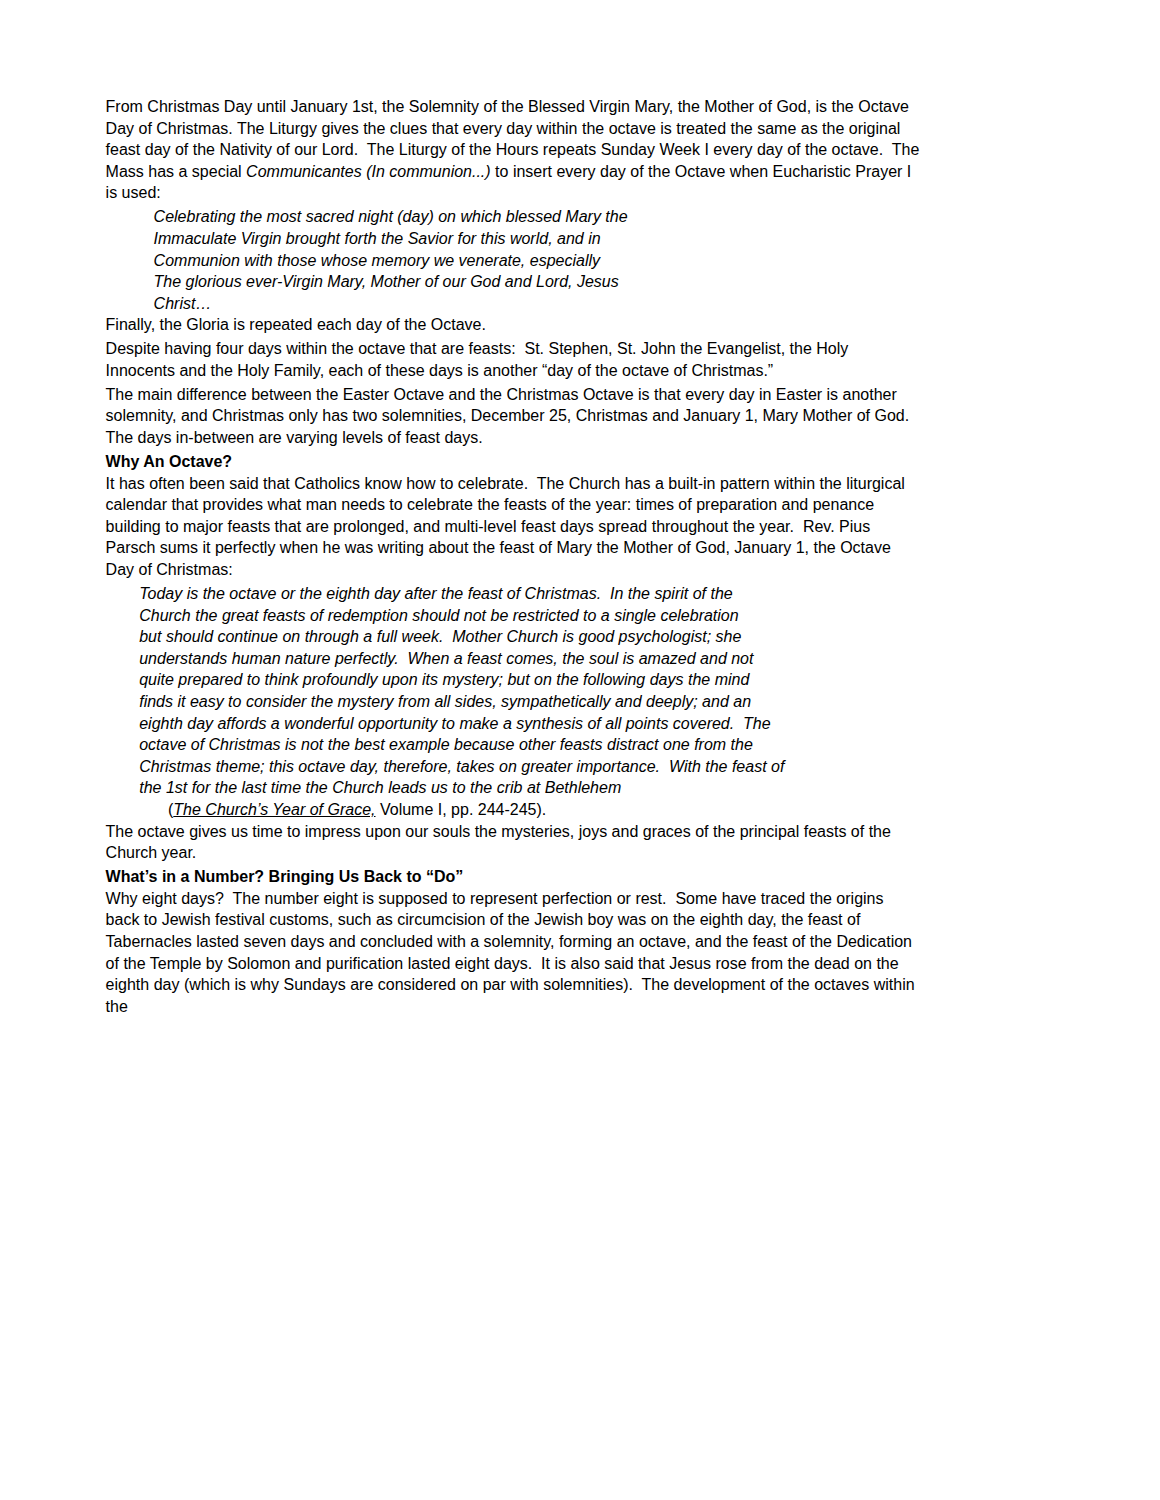From Christmas Day until January 1st, the Solemnity of the Blessed Virgin Mary, the Mother of God, is the Octave Day of Christmas. The Liturgy gives the clues that every day within the octave is treated the same as the original feast day of the Nativity of our Lord. The Liturgy of the Hours repeats Sunday Week I every day of the octave. The Mass has a special Communicantes (In communion...) to insert every day of the Octave when Eucharistic Prayer I is used:
Celebrating the most sacred night (day) on which blessed Mary the
Immaculate Virgin brought forth the Savior for this world, and in
Communion with those whose memory we venerate, especially
The glorious ever-Virgin Mary, Mother of our God and Lord, Jesus
Christ…
Finally, the Gloria is repeated each day of the Octave.
Despite having four days within the octave that are feasts: St. Stephen, St. John the Evangelist, the Holy Innocents and the Holy Family, each of these days is another “day of the octave of Christmas.”
The main difference between the Easter Octave and the Christmas Octave is that every day in Easter is another solemnity, and Christmas only has two solemnities, December 25, Christmas and January 1, Mary Mother of God. The days in-between are varying levels of feast days.
Why An Octave?
It has often been said that Catholics know how to celebrate. The Church has a built-in pattern within the liturgical calendar that provides what man needs to celebrate the feasts of the year: times of preparation and penance building to major feasts that are prolonged, and multi-level feast days spread throughout the year. Rev. Pius Parsch sums it perfectly when he was writing about the feast of Mary the Mother of God, January 1, the Octave Day of Christmas:
Today is the octave or the eighth day after the feast of Christmas. In the spirit of the
Church the great feasts of redemption should not be restricted to a single celebration
but should continue on through a full week. Mother Church is good psychologist; she
understands human nature perfectly. When a feast comes, the soul is amazed and not
quite prepared to think profoundly upon its mystery; but on the following days the mind
finds it easy to consider the mystery from all sides, sympathetically and deeply; and an
eighth day affords a wonderful opportunity to make a synthesis of all points covered. The
octave of Christmas is not the best example because other feasts distract one from the
Christmas theme; this octave day, therefore, takes on greater importance. With the feast of
the 1st for the last time the Church leads us to the crib at Bethlehem
(The Church’s Year of Grace, Volume I, pp. 244-245).
The octave gives us time to impress upon our souls the mysteries, joys and graces of the principal feasts of the Church year.
What’s in a Number? Bringing Us Back to “Do”
Why eight days? The number eight is supposed to represent perfection or rest. Some have traced the origins back to Jewish festival customs, such as circumcision of the Jewish boy was on the eighth day, the feast of Tabernacles lasted seven days and concluded with a solemnity, forming an octave, and the feast of the Dedication of the Temple by Solomon and purification lasted eight days. It is also said that Jesus rose from the dead on the eighth day (which is why Sundays are considered on par with solemnities). The development of the octaves within the